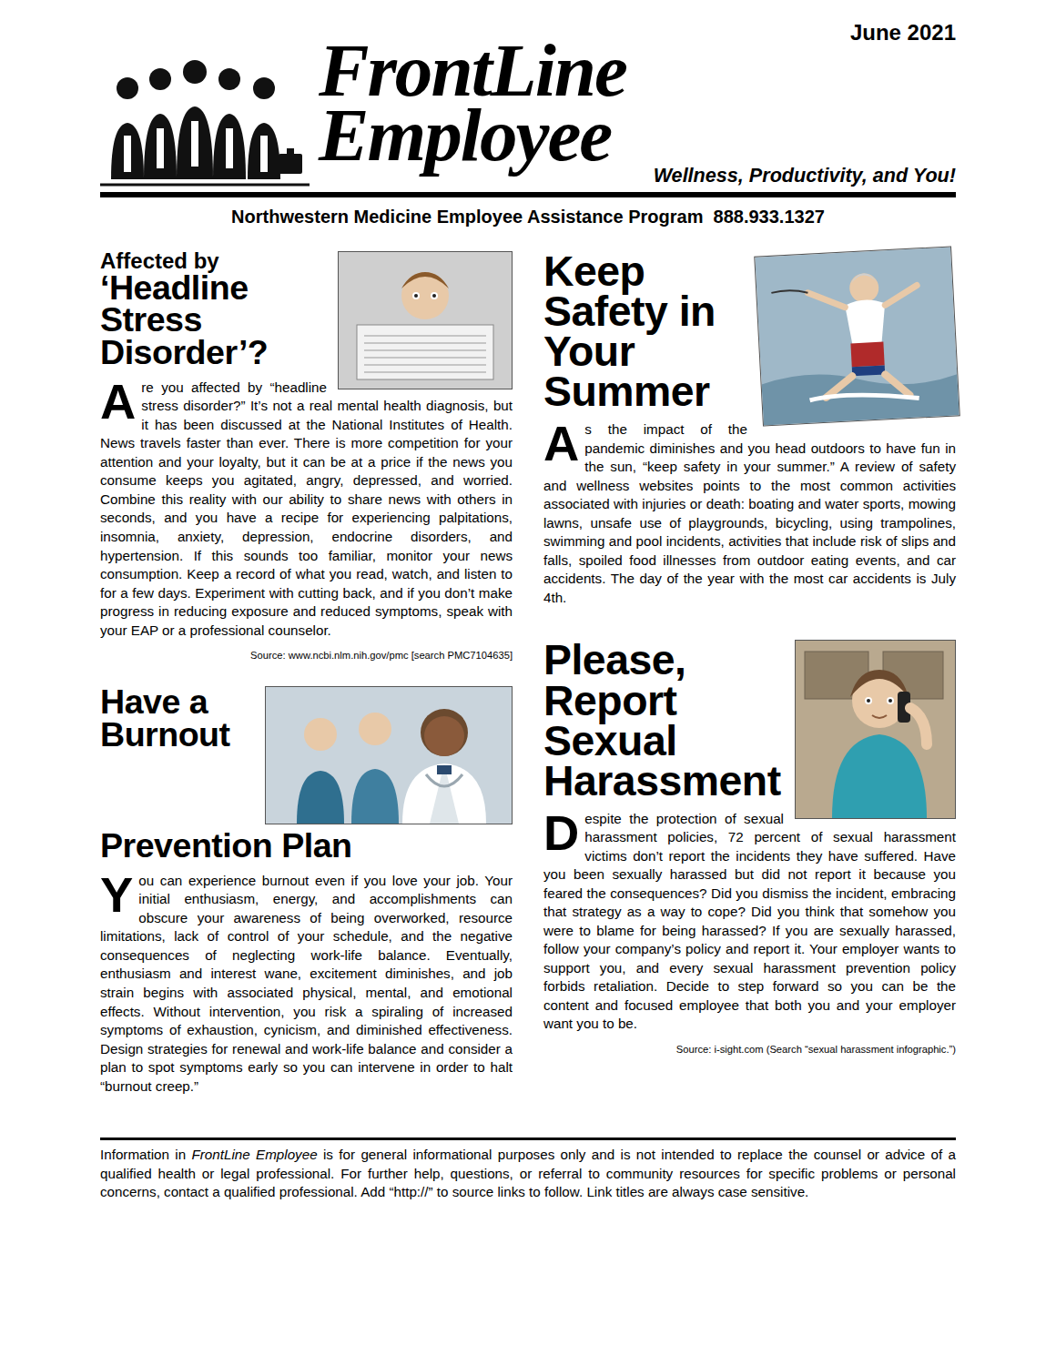June 2021
FrontLine Employee
Wellness, Productivity, and You!
Northwestern Medicine Employee Assistance Program 888.933.1327
Affected by ‘Headline Stress Disorder’?
Are you affected by “headline stress disorder?” It’s not a real mental health diagnosis, but it has been discussed at the National Institutes of Health. News travels faster than ever. There is more competition for your attention and your loyalty, but it can be at a price if the news you consume keeps you agitated, angry, depressed, and worried. Combine this reality with our ability to share news with others in seconds, and you have a recipe for experiencing palpitations, insomnia, anxiety, depression, endocrine disorders, and hypertension. If this sounds too familiar, monitor your news consumption. Keep a record of what you read, watch, and listen to for a few days. Experiment with cutting back, and if you don’t make progress in reducing exposure and reduced symptoms, speak with your EAP or a professional counselor.
Source: www.ncbi.nlm.nih.gov/pmc [search PMC7104635]
Have a Burnout Prevention Plan
You can experience burnout even if you love your job. Your initial enthusiasm, energy, and accomplishments can obscure your awareness of being overworked, resource limitations, lack of control of your schedule, and the negative consequences of neglecting work-life balance. Eventually, enthusiasm and interest wane, excitement diminishes, and job strain begins with associated physical, mental, and emotional effects. Without intervention, you risk a spiraling of increased symptoms of exhaustion, cynicism, and diminished effectiveness. Design strategies for renewal and work-life balance and consider a plan to spot symptoms early so you can intervene in order to halt “burnout creep.”
Keep Safety in Your Summer
As the impact of the pandemic diminishes and you head outdoors to have fun in the sun, “keep safety in your summer.” A review of safety and wellness websites points to the most common activities associated with injuries or death: boating and water sports, mowing lawns, unsafe use of playgrounds, bicycling, using trampolines, swimming and pool incidents, activities that include risk of slips and falls, spoiled food illnesses from outdoor eating events, and car accidents. The day of the year with the most car accidents is July 4th.
Please, Report Sexual Harassment
Despite the protection of sexual harassment policies, 72 percent of sexual harassment victims don’t report the incidents they have suffered. Have you been sexually harassed but did not report it because you feared the consequences? Did you dismiss the incident, embracing that strategy as a way to cope? Did you think that somehow you were to blame for being harassed? If you are sexually harassed, follow your company’s policy and report it. Your employer wants to support you, and every sexual harassment prevention policy forbids retaliation. Decide to step forward so you can be the content and focused employee that both you and your employer want you to be.
Source: i-sight.com (Search “sexual harassment infographic.”)
Information in FrontLine Employee is for general informational purposes only and is not intended to replace the counsel or advice of a qualified health or legal professional. For further help, questions, or referral to community resources for specific problems or personal concerns, contact a qualified professional. Add “http://” to source links to follow. Link titles are always case sensitive.